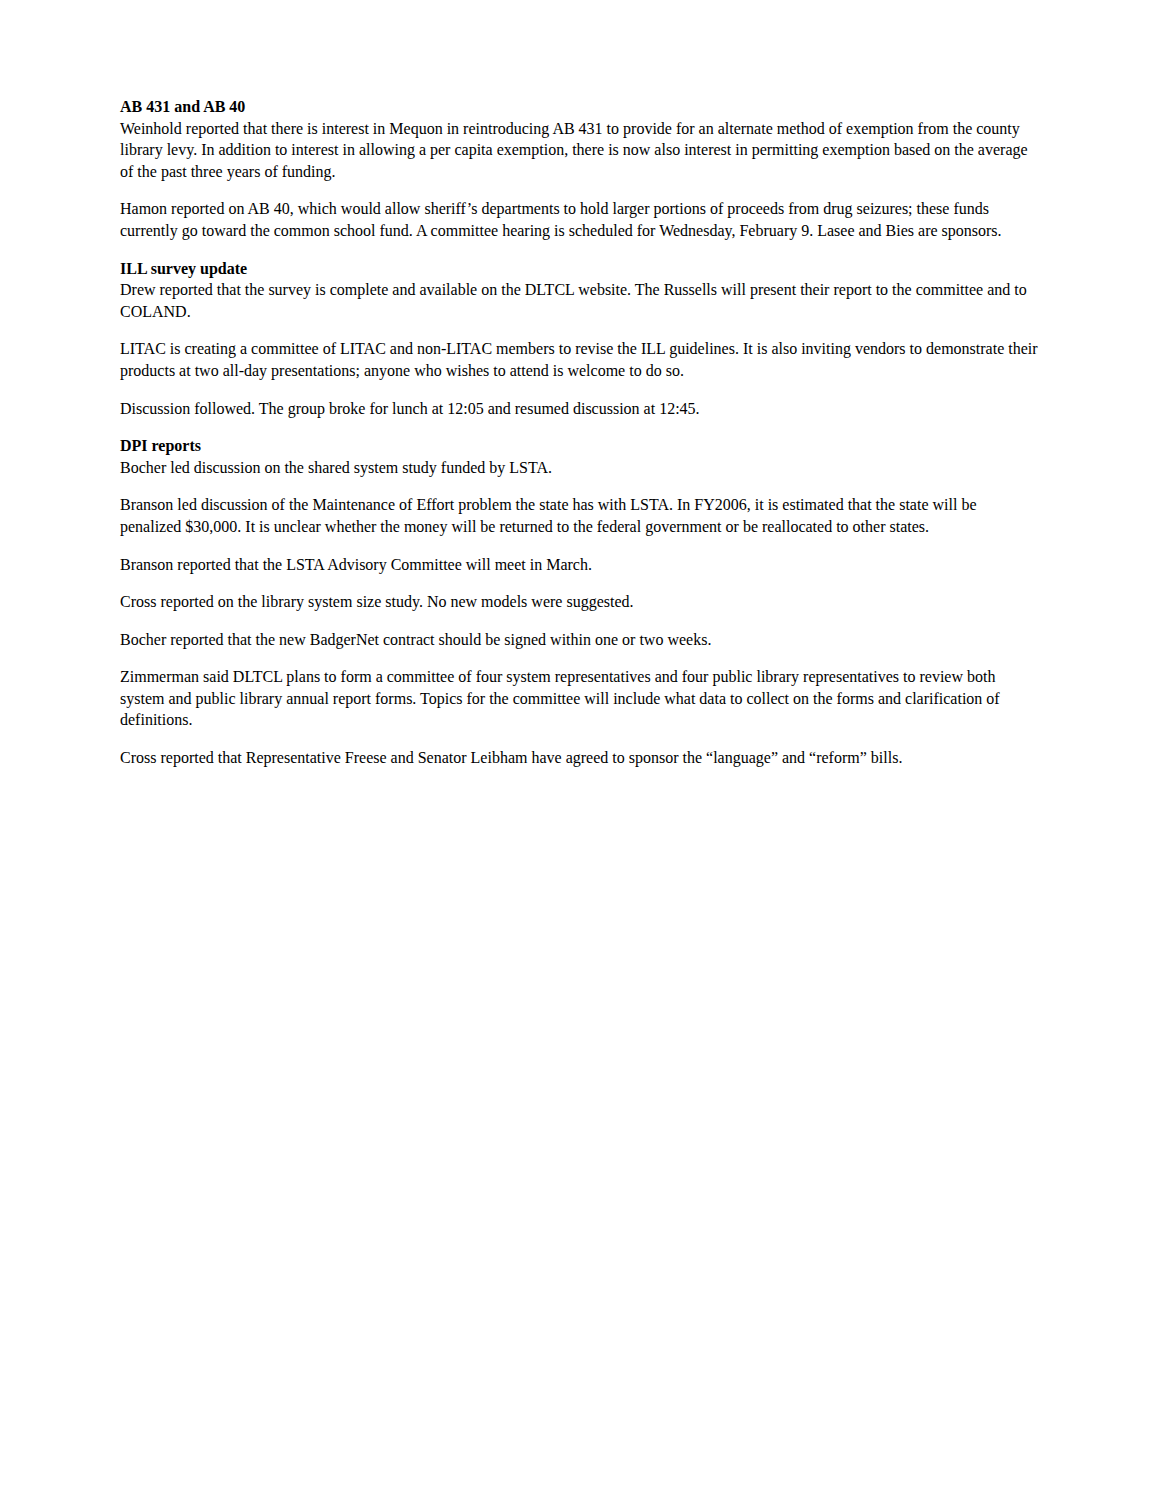AB 431 and AB 40
Weinhold reported that there is interest in Mequon in reintroducing AB 431 to provide for an alternate method of exemption from the county library levy. In addition to interest in allowing a per capita exemption, there is now also interest in permitting exemption based on the average of the past three years of funding.
Hamon reported on AB 40, which would allow sheriff’s departments to hold larger portions of proceeds from drug seizures; these funds currently go toward the common school fund. A committee hearing is scheduled for Wednesday, February 9. Lasee and Bies are sponsors.
ILL survey update
Drew reported that the survey is complete and available on the DLTCL website. The Russells will present their report to the committee and to COLAND.
LITAC is creating a committee of LITAC and non-LITAC members to revise the ILL guidelines. It is also inviting vendors to demonstrate their products at two all-day presentations; anyone who wishes to attend is welcome to do so.
Discussion followed. The group broke for lunch at 12:05 and resumed discussion at 12:45.
DPI reports
Bocher led discussion on the shared system study funded by LSTA.
Branson led discussion of the Maintenance of Effort problem the state has with LSTA. In FY2006, it is estimated that the state will be penalized $30,000. It is unclear whether the money will be returned to the federal government or be reallocated to other states.
Branson reported that the LSTA Advisory Committee will meet in March.
Cross reported on the library system size study. No new models were suggested.
Bocher reported that the new BadgerNet contract should be signed within one or two weeks.
Zimmerman said DLTCL plans to form a committee of four system representatives and four public library representatives to review both system and public library annual report forms. Topics for the committee will include what data to collect on the forms and clarification of definitions.
Cross reported that Representative Freese and Senator Leibham have agreed to sponsor the “language” and “reform” bills.